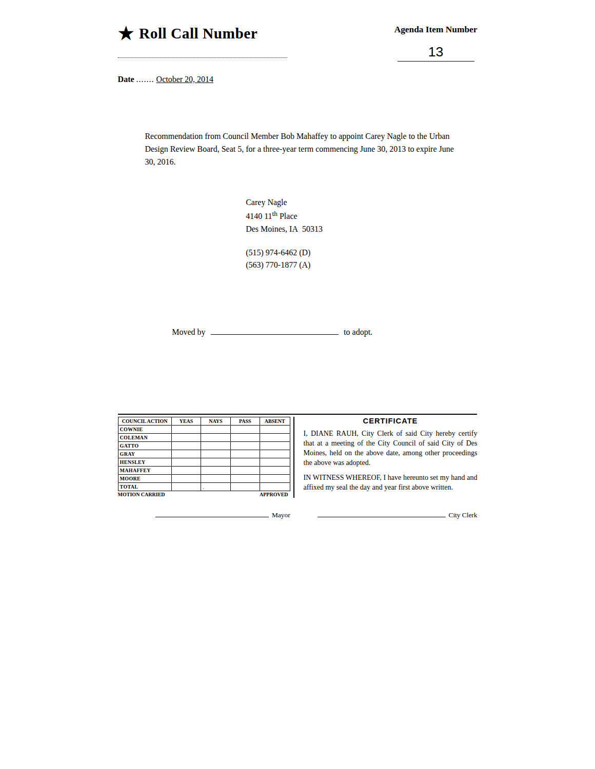★Roll Call Number
Agenda Item Number 13
Date ....... October 20, 2014
Recommendation from Council Member Bob Mahaffey to appoint Carey Nagle to the Urban Design Review Board, Seat 5, for a three-year term commencing June 30, 2013 to expire June 30, 2016.
Carey Nagle
4140 11th Place
Des Moines, IA 50313
(515) 974-6462 (D)
(563) 770-1877 (A)
Moved by to adopt.
| COUNCIL ACTION | YEAS | NAYS | PASS | ABSENT |
| --- | --- | --- | --- | --- |
| COWNIE | | | | |
| COLEMAN | | | | |
| GATTO | | | | |
| GRAY | | | | |
| HENSLEY | | | | |
| MAHAFFEY | | | | |
| MOORE | | | | |
| TOTAL | | . | | |
MOTION CARRIED
APPROVED
CERTIFICATE
I, DIANE RAUH, City Clerk of said City hereby certify that at a meeting of the City Council of said City of Des Moines, held on the above date, among other proceedings the above was adopted.
IN WITNESS WHEREOF, I have hereunto set my hand and affixed my seal the day and year first above written.
Mayor
City Clerk